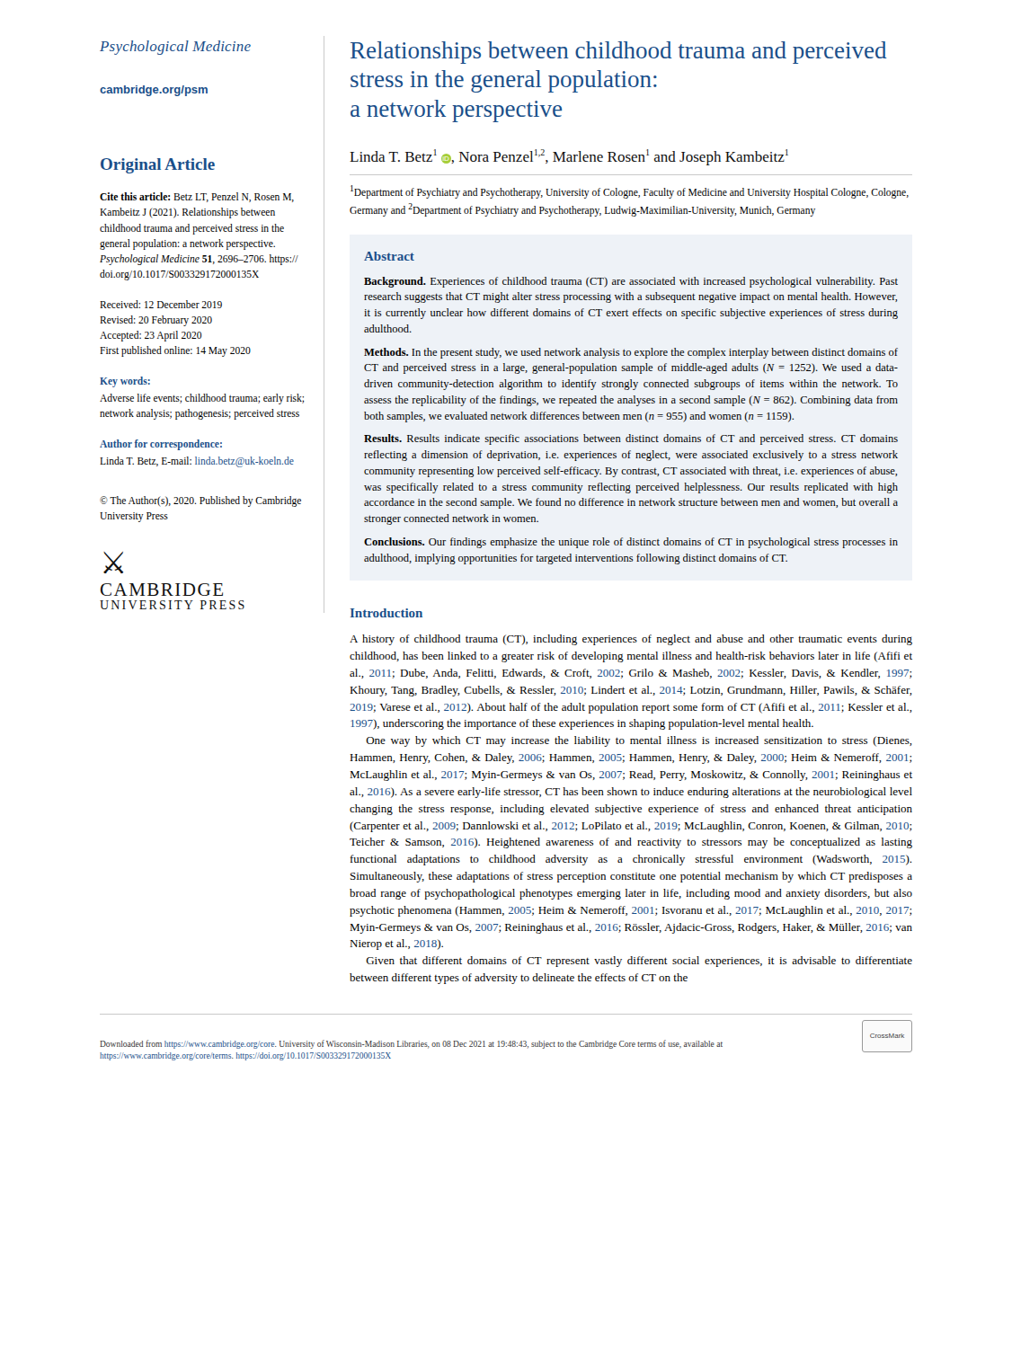Psychological Medicine
cambridge.org/psm
Original Article
Cite this article: Betz LT, Penzel N, Rosen M, Kambeitz J (2021). Relationships between childhood trauma and perceived stress in the general population: a network perspective. Psychological Medicine 51, 2696–2706. https:// doi.org/10.1017/S003329172000135X
Received: 12 December 2019
Revised: 20 February 2020
Accepted: 23 April 2020
First published online: 14 May 2020
Key words:
Adverse life events; childhood trauma; early risk; network analysis; pathogenesis; perceived stress
Author for correspondence:
Linda T. Betz, E-mail: linda.betz@uk-koeln.de
© The Author(s), 2020. Published by Cambridge University Press
⚔ CAMBRIDGE UNIVERSITY PRESS
Relationships between childhood trauma and perceived stress in the general population:
a network perspective
Linda T. Betz1 iD, Nora Penzel1,2, Marlene Rosen1 and Joseph Kambeitz1
1Department of Psychiatry and Psychotherapy, University of Cologne, Faculty of Medicine and University Hospital Cologne, Cologne, Germany and 2Department of Psychiatry and Psychotherapy, Ludwig-Maximilian-University, Munich, Germany
Abstract
Background. Experiences of childhood trauma (CT) are associated with increased psychological vulnerability. Past research suggests that CT might alter stress processing with a subsequent negative impact on mental health. However, it is currently unclear how different domains of CT exert effects on specific subjective experiences of stress during adulthood.
Methods. In the present study, we used network analysis to explore the complex interplay between distinct domains of CT and perceived stress in a large, general-population sample of middle-aged adults (N = 1252). We used a data-driven community-detection algorithm to identify strongly connected subgroups of items within the network. To assess the replicability of the findings, we repeated the analyses in a second sample (N = 862). Combining data from both samples, we evaluated network differences between men (n = 955) and women (n = 1159).
Results. Results indicate specific associations between distinct domains of CT and perceived stress. CT domains reflecting a dimension of deprivation, i.e. experiences of neglect, were associated exclusively to a stress network community representing low perceived self-efficacy. By contrast, CT associated with threat, i.e. experiences of abuse, was specifically related to a stress community reflecting perceived helplessness. Our results replicated with high accordance in the second sample. We found no difference in network structure between men and women, but overall a stronger connected network in women.
Conclusions. Our findings emphasize the unique role of distinct domains of CT in psychological stress processes in adulthood, implying opportunities for targeted interventions following distinct domains of CT.
Introduction
A history of childhood trauma (CT), including experiences of neglect and abuse and other traumatic events during childhood, has been linked to a greater risk of developing mental illness and health-risk behaviors later in life (Afifi et al., 2011; Dube, Anda, Felitti, Edwards, & Croft, 2002; Grilo & Masheb, 2002; Kessler, Davis, & Kendler, 1997; Khoury, Tang, Bradley, Cubells, & Ressler, 2010; Lindert et al., 2014; Lotzin, Grundmann, Hiller, Pawils, & Schäfer, 2019; Varese et al., 2012). About half of the adult population report some form of CT (Afifi et al., 2011; Kessler et al., 1997), underscoring the importance of these experiences in shaping population-level mental health.
One way by which CT may increase the liability to mental illness is increased sensitization to stress (Dienes, Hammen, Henry, Cohen, & Daley, 2006; Hammen, 2005; Hammen, Henry, & Daley, 2000; Heim & Nemeroff, 2001; McLaughlin et al., 2017; Myin-Germeys & van Os, 2007; Read, Perry, Moskowitz, & Connolly, 2001; Reininghaus et al., 2016). As a severe early-life stressor, CT has been shown to induce enduring alterations at the neurobiological level changing the stress response, including elevated subjective experience of stress and enhanced threat anticipation (Carpenter et al., 2009; Dannlowski et al., 2012; LoPilato et al., 2019; McLaughlin, Conron, Koenen, & Gilman, 2010; Teicher & Samson, 2016). Heightened awareness of and reactivity to stressors may be conceptualized as lasting functional adaptations to childhood adversity as a chronically stressful environment (Wadsworth, 2015). Simultaneously, these adaptations of stress perception constitute one potential mechanism by which CT predisposes a broad range of psychopathological phenotypes emerging later in life, including mood and anxiety disorders, but also psychotic phenomena (Hammen, 2005; Heim & Nemeroff, 2001; Isvoranu et al., 2017; McLaughlin et al., 2010, 2017; Myin-Germeys & van Os, 2007; Reininghaus et al., 2016; Rössler, Ajdacic-Gross, Rodgers, Haker, & Müller, 2016; van Nierop et al., 2018).
Given that different domains of CT represent vastly different social experiences, it is advisable to differentiate between different types of adversity to delineate the effects of CT on the
Downloaded from https://www.cambridge.org/core. University of Wisconsin-Madison Libraries, on 08 Dec 2021 at 19:48:43, subject to the Cambridge Core terms of use, available at
https://www.cambridge.org/core/terms. https://doi.org/10.1017/S003329172000135X
CrossMark